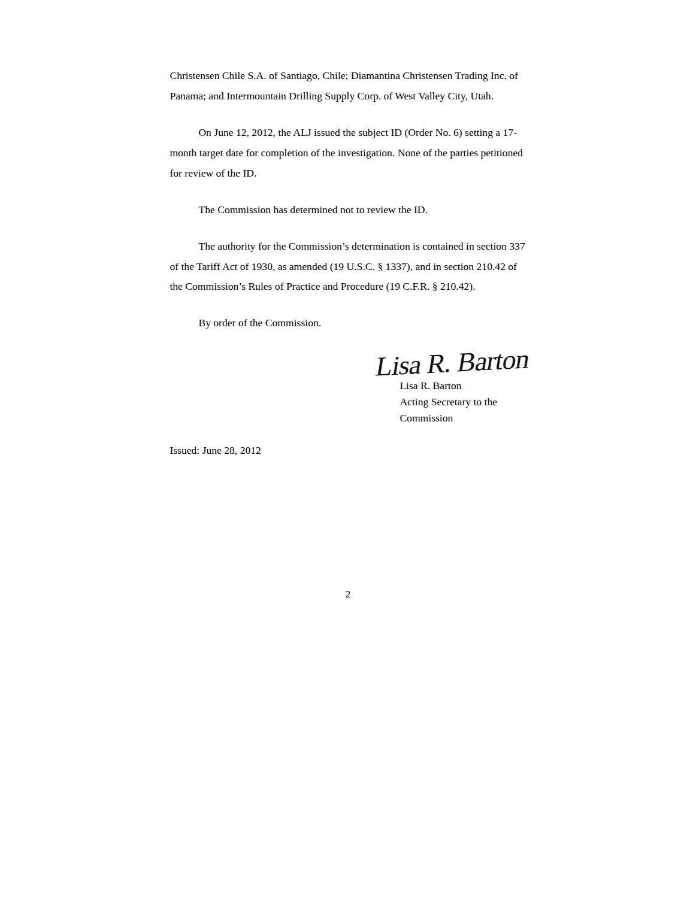Christensen Chile S.A. of Santiago, Chile; Diamantina Christensen Trading Inc. of Panama; and Intermountain Drilling Supply Corp. of West Valley City, Utah.
On June 12, 2012, the ALJ issued the subject ID (Order No. 6) setting a 17-month target date for completion of the investigation. None of the parties petitioned for review of the ID.
The Commission has determined not to review the ID.
The authority for the Commission’s determination is contained in section 337 of the Tariff Act of 1930, as amended (19 U.S.C. § 1337), and in section 210.42 of the Commission’s Rules of Practice and Procedure (19 C.F.R. § 210.42).
By order of the Commission.
Lisa R. Barton
Lisa R. Barton
Acting Secretary to the Commission
Issued: June 28, 2012
2